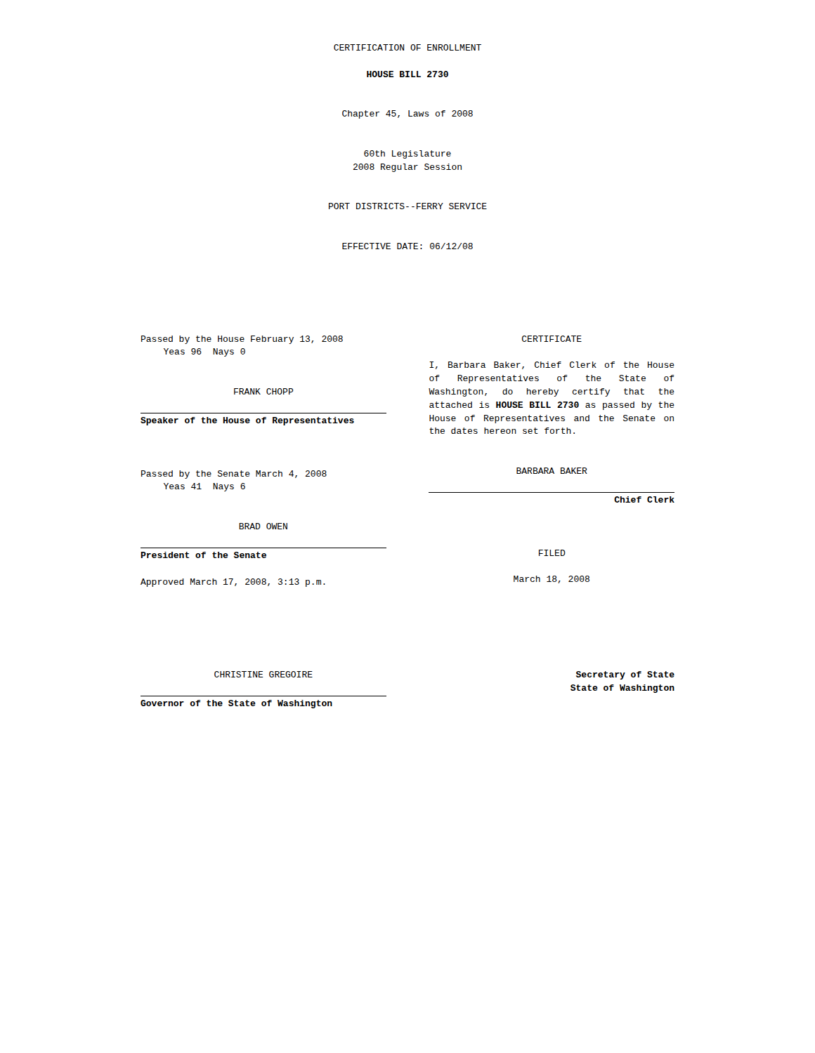CERTIFICATION OF ENROLLMENT
HOUSE BILL 2730
Chapter 45, Laws of 2008
60th Legislature
2008 Regular Session
PORT DISTRICTS--FERRY SERVICE
EFFECTIVE DATE: 06/12/08
Passed by the House February 13, 2008
Yeas 96 Nays 0
FRANK CHOPP
Speaker of the House of Representatives
Passed by the Senate March 4, 2008
Yeas 41 Nays 6
BRAD OWEN
President of the Senate
Approved March 17, 2008, 3:13 p.m.
CERTIFICATE
I, Barbara Baker, Chief Clerk of the House of Representatives of the State of Washington, do hereby certify that the attached is HOUSE BILL 2730 as passed by the House of Representatives and the Senate on the dates hereon set forth.
BARBARA BAKER
Chief Clerk
FILED
March 18, 2008
CHRISTINE GREGOIRE
Governor of the State of Washington
Secretary of State
State of Washington